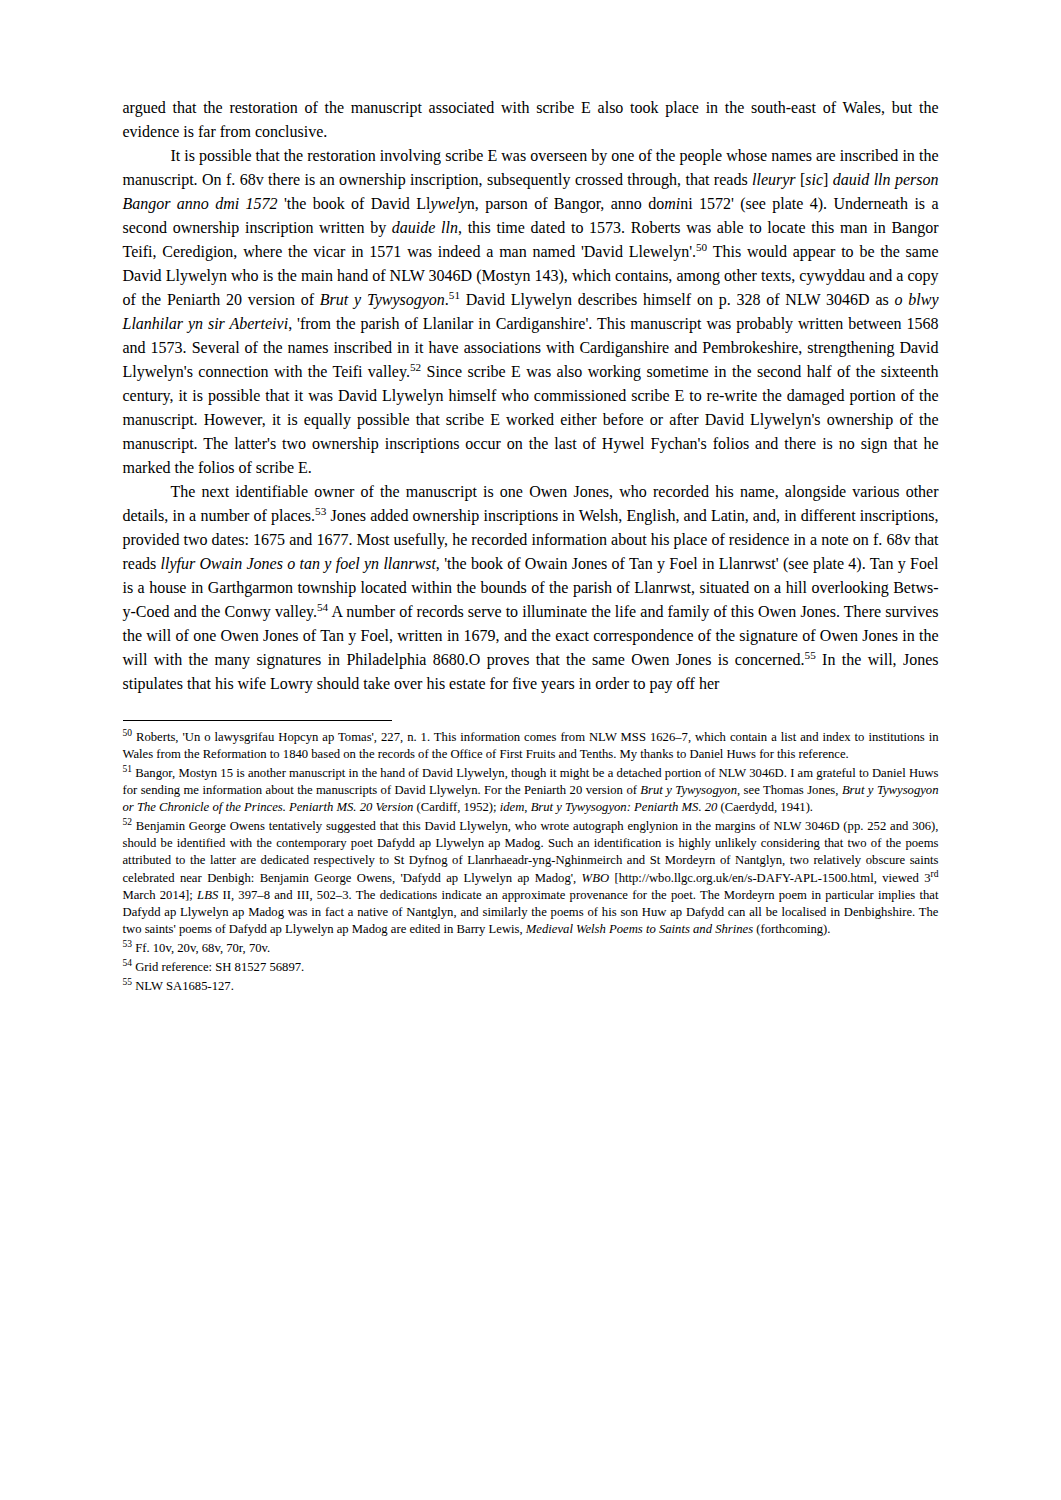argued that the restoration of the manuscript associated with scribe E also took place in the south-east of Wales, but the evidence is far from conclusive.
It is possible that the restoration involving scribe E was overseen by one of the people whose names are inscribed in the manuscript. On f. 68v there is an ownership inscription, subsequently crossed through, that reads lleuryr [sic] dauid lln person Bangor anno dmi 1572 'the book of David Llywelyn, parson of Bangor, anno domini 1572' (see plate 4). Underneath is a second ownership inscription written by dauide lln, this time dated to 1573. Roberts was able to locate this man in Bangor Teifi, Ceredigion, where the vicar in 1571 was indeed a man named 'David Llewelyn'.50 This would appear to be the same David Llywelyn who is the main hand of NLW 3046D (Mostyn 143), which contains, among other texts, cywyddau and a copy of the Peniarth 20 version of Brut y Tywysogyon.51 David Llywelyn describes himself on p. 328 of NLW 3046D as o blwy Llanhilar yn sir Aberteivi, 'from the parish of Llanilar in Cardiganshire'. This manuscript was probably written between 1568 and 1573. Several of the names inscribed in it have associations with Cardiganshire and Pembrokeshire, strengthening David Llywelyn's connection with the Teifi valley.52 Since scribe E was also working sometime in the second half of the sixteenth century, it is possible that it was David Llywelyn himself who commissioned scribe E to re-write the damaged portion of the manuscript. However, it is equally possible that scribe E worked either before or after David Llywelyn's ownership of the manuscript. The latter's two ownership inscriptions occur on the last of Hywel Fychan's folios and there is no sign that he marked the folios of scribe E.
The next identifiable owner of the manuscript is one Owen Jones, who recorded his name, alongside various other details, in a number of places.53 Jones added ownership inscriptions in Welsh, English, and Latin, and, in different inscriptions, provided two dates: 1675 and 1677. Most usefully, he recorded information about his place of residence in a note on f. 68v that reads llyfur Owain Jones o tan y foel yn llanrwst, 'the book of Owain Jones of Tan y Foel in Llanrwst' (see plate 4). Tan y Foel is a house in Garthgarmon township located within the bounds of the parish of Llanrwst, situated on a hill overlooking Betws-y-Coed and the Conwy valley.54 A number of records serve to illuminate the life and family of this Owen Jones. There survives the will of one Owen Jones of Tan y Foel, written in 1679, and the exact correspondence of the signature of Owen Jones in the will with the many signatures in Philadelphia 8680.O proves that the same Owen Jones is concerned.55 In the will, Jones stipulates that his wife Lowry should take over his estate for five years in order to pay off her
50 Roberts, 'Un o lawysgrifau Hopcyn ap Tomas', 227, n. 1. This information comes from NLW MSS 1626–7, which contain a list and index to institutions in Wales from the Reformation to 1840 based on the records of the Office of First Fruits and Tenths. My thanks to Daniel Huws for this reference.
51 Bangor, Mostyn 15 is another manuscript in the hand of David Llywelyn, though it might be a detached portion of NLW 3046D. I am grateful to Daniel Huws for sending me information about the manuscripts of David Llywelyn. For the Peniarth 20 version of Brut y Tywysogyon, see Thomas Jones, Brut y Tywysogyon or The Chronicle of the Princes. Peniarth MS. 20 Version (Cardiff, 1952); idem, Brut y Tywysogyon: Peniarth MS. 20 (Caerdydd, 1941).
52 Benjamin George Owens tentatively suggested that this David Llywelyn, who wrote autograph englynion in the margins of NLW 3046D (pp. 252 and 306), should be identified with the contemporary poet Dafydd ap Llywelyn ap Madog. Such an identification is highly unlikely considering that two of the poems attributed to the latter are dedicated respectively to St Dyfnog of Llanrhaeadr-yng-Nghinmeirch and St Mordeyrn of Nantglyn, two relatively obscure saints celebrated near Denbigh: Benjamin George Owens, 'Dafydd ap Llywelyn ap Madog', WBO [http://wbo.llgc.org.uk/en/s-DAFY-APL-1500.html, viewed 3rd March 2014]; LBS II, 397–8 and III, 502–3. The dedications indicate an approximate provenance for the poet. The Mordeyrn poem in particular implies that Dafydd ap Llywelyn ap Madog was in fact a native of Nantglyn, and similarly the poems of his son Huw ap Dafydd can all be localised in Denbighshire. The two saints' poems of Dafydd ap Llywelyn ap Madog are edited in Barry Lewis, Medieval Welsh Poems to Saints and Shrines (forthcoming).
53 Ff. 10v, 20v, 68v, 70r, 70v.
54 Grid reference: SH 81527 56897.
55 NLW SA1685-127.